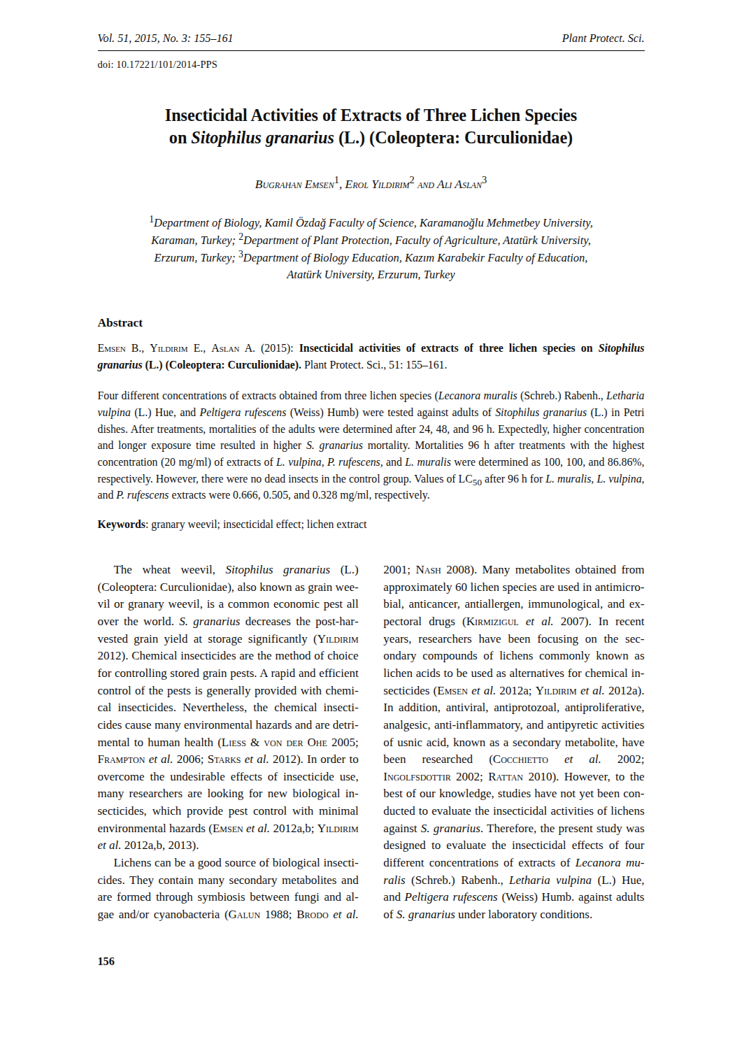Vol. 51, 2015, No. 3: 155–161
Plant Protect. Sci.
doi: 10.17221/101/2014-PPS
Insecticidal Activities of Extracts of Three Lichen Species
on Sitophilus granarius (L.) (Coleoptera: Curculionidae)
Bugrahan Emsen1, Erol Yildirim2 and Ali Aslan3
1Department of Biology, Kamil Özdağ Faculty of Science, Karamanoğlu Mehmetbey University,
Karaman, Turkey; 2Department of Plant Protection, Faculty of Agriculture, Atatürk University,
Erzurum, Turkey; 3Department of Biology Education, Kazım Karabekir Faculty of Education,
Atatürk University, Erzurum, Turkey
Abstract
Emsen B., Yildirim E., Aslan A. (2015): Insecticidal activities of extracts of three lichen species on Sitophilus granarius (L.) (Coleoptera: Curculionidae). Plant Protect. Sci., 51: 155–161.
Four different concentrations of extracts obtained from three lichen species (Lecanora muralis (Schreb.) Rabenh., Letharia vulpina (L.) Hue, and Peltigera rufescens (Weiss) Humb) were tested against adults of Sitophilus granarius (L.) in Petri dishes. After treatments, mortalities of the adults were determined after 24, 48, and 96 h. Expectedly, higher concentration and longer exposure time resulted in higher S. granarius mortality. Mortalities 96 h after treatments with the highest concentration (20 mg/ml) of extracts of L. vulpina, P. rufescens, and L. muralis were determined as 100, 100, and 86.86%, respectively. However, there were no dead insects in the control group. Values of LC50 after 96 h for L. muralis, L. vulpina, and P. rufescens extracts were 0.666, 0.505, and 0.328 mg/ml, respectively.
Keywords: granary weevil; insecticidal effect; lichen extract
The wheat weevil, Sitophilus granarius (L.) (Coleoptera: Curculionidae), also known as grain weevil or granary weevil, is a common economic pest all over the world. S. granarius decreases the post-harvested grain yield at storage significantly (Yildirim 2012). Chemical insecticides are the method of choice for controlling stored grain pests. A rapid and efficient control of the pests is generally provided with chemical insecticides. Nevertheless, the chemical insecticides cause many environmental hazards and are detrimental to human health (Liess & von der Ohe 2005; Frampton et al. 2006; Starks et al. 2012). In order to overcome the undesirable effects of insecticide use, many researchers are looking for new biological insecticides, which provide pest control with minimal environmental hazards (Emsen et al. 2012a,b; Yildirim et al. 2012a,b, 2013).
Lichens can be a good source of biological insecticides. They contain many secondary metabolites and are formed through symbiosis between fungi and algae and/or cyanobacteria (Galun 1988; Brodo et al. 2001; Nash 2008). Many metabolites obtained from approximately 60 lichen species are used in antimicrobial, anticancer, antiallergen, immunological, and expectoral drugs (Kirmizigul et al. 2007). In recent years, researchers have been focusing on the secondary compounds of lichens commonly known as lichen acids to be used as alternatives for chemical insecticides (Emsen et al. 2012a; Yildirim et al. 2012a). In addition, antiviral, antiprotozoal, antiproliferative, analgesic, anti-inflammatory, and antipyretic activities of usnic acid, known as a secondary metabolite, have been researched (Cocchietto et al. 2002; Ingolfsdottir 2002; Rattan 2010). However, to the best of our knowledge, studies have not yet been conducted to evaluate the insecticidal activities of lichens against S. granarius. Therefore, the present study was designed to evaluate the insecticidal effects of four different concentrations of extracts of Lecanora muralis (Schreb.) Rabenh., Letharia vulpina (L.) Hue, and Peltigera rufescens (Weiss) Humb. against adults of S. granarius under laboratory conditions.
156